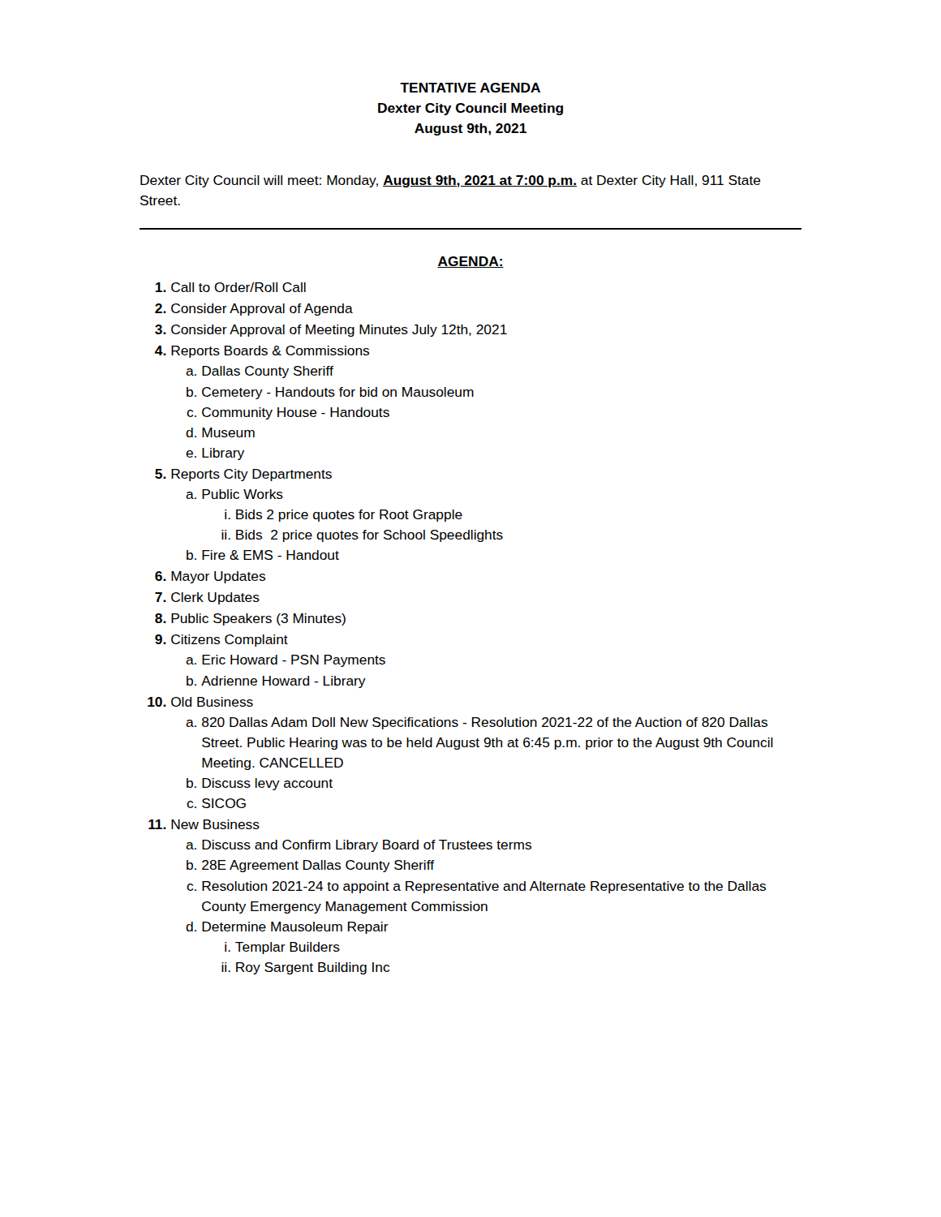TENTATIVE AGENDA
Dexter City Council Meeting
August 9th, 2021
Dexter City Council will meet: Monday, August 9th, 2021 at 7:00 p.m. at Dexter City Hall, 911 State Street.
AGENDA:
Call to Order/Roll Call
Consider Approval of Agenda
Consider Approval of Meeting Minutes July 12th, 2021
Reports Boards & Commissions
Dallas County Sheriff
Cemetery - Handouts for bid on Mausoleum
Community House - Handouts
Museum
Library
Reports City Departments
Public Works
Bids 2 price quotes for Root Grapple
Bids 2 price quotes for School Speedlights
Fire & EMS - Handout
Mayor Updates
Clerk Updates
Public Speakers (3 Minutes)
Citizens Complaint
Eric Howard - PSN Payments
Adrienne Howard - Library
Old Business
820 Dallas Adam Doll New Specifications - Resolution 2021-22 of the Auction of 820 Dallas Street. Public Hearing was to be held August 9th at 6:45 p.m. prior to the August 9th Council Meeting. CANCELLED
Discuss levy account
SICOG
New Business
Discuss and Confirm Library Board of Trustees terms
28E Agreement Dallas County Sheriff
Resolution 2021-24 to appoint a Representative and Alternate Representative to the Dallas County Emergency Management Commission
Determine Mausoleum Repair
Templar Builders
Roy Sargent Building Inc